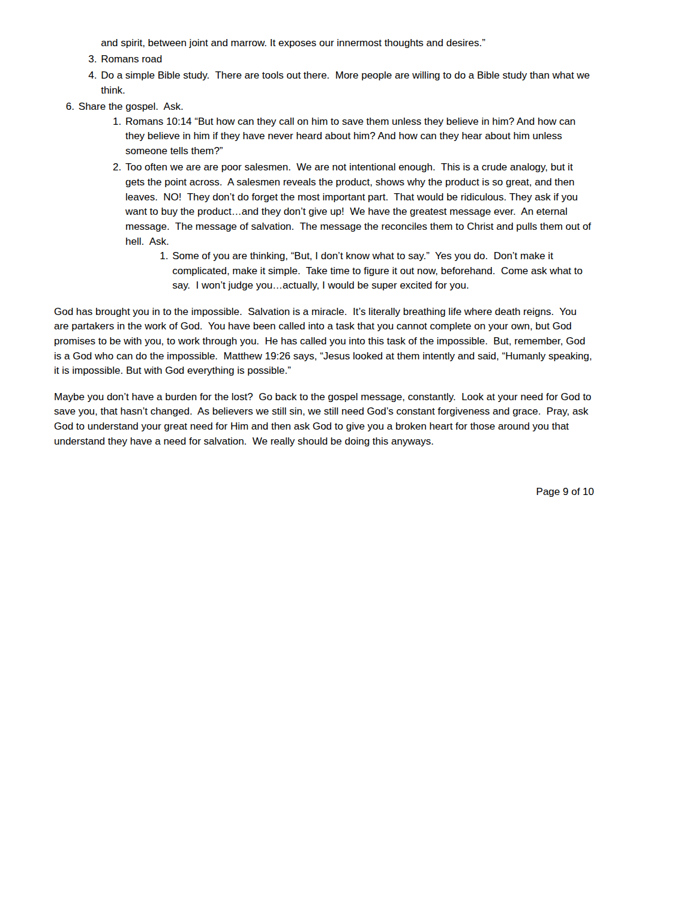and spirit, between joint and marrow. It exposes our innermost thoughts and desires.”
3. Romans road
4. Do a simple Bible study. There are tools out there. More people are willing to do a Bible study than what we think.
6. Share the gospel. Ask.
1. Romans 10:14 “But how can they call on him to save them unless they believe in him? And how can they believe in him if they have never heard about him? And how can they hear about him unless someone tells them?”
2. Too often we are are poor salesmen. We are not intentional enough. This is a crude analogy, but it gets the point across. A salesmen reveals the product, shows why the product is so great, and then leaves. NO! They don’t do forget the most important part. That would be ridiculous. They ask if you want to buy the product…and they don’t give up! We have the greatest message ever. An eternal message. The message of salvation. The message the reconciles them to Christ and pulls them out of hell. Ask.
1. Some of you are thinking, “But, I don’t know what to say.” Yes you do. Don’t make it complicated, make it simple. Take time to figure it out now, beforehand. Come ask what to say. I won’t judge you…actually, I would be super excited for you.
God has brought you in to the impossible. Salvation is a miracle. It’s literally breathing life where death reigns. You are partakers in the work of God. You have been called into a task that you cannot complete on your own, but God promises to be with you, to work through you. He has called you into this task of the impossible. But, remember, God is a God who can do the impossible. Matthew 19:26 says, “Jesus looked at them intently and said, “Humanly speaking, it is impossible. But with God everything is possible.”
Maybe you don’t have a burden for the lost? Go back to the gospel message, constantly. Look at your need for God to save you, that hasn’t changed. As believers we still sin, we still need God’s constant forgiveness and grace. Pray, ask God to understand your great need for Him and then ask God to give you a broken heart for those around you that understand they have a need for salvation. We really should be doing this anyways.
Page 9 of 10